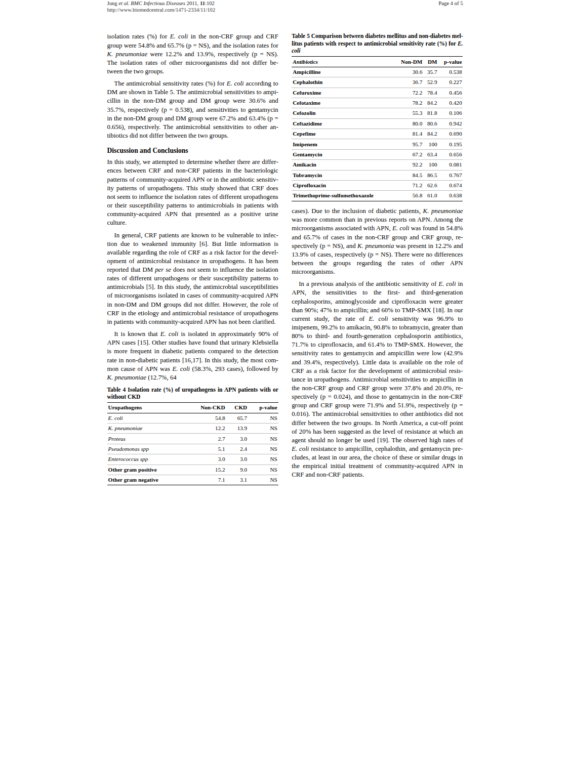Jung et al. BMC Infectious Diseases 2011, 11:102
http://www.biomedcentral.com/1471-2334/11/102
Page 4 of 5
isolation rates (%) for E. coli in the non-CRF group and CRF group were 54.8% and 65.7% (p = NS), and the isolation rates for K. pneumoniae were 12.2% and 13.9%, respectively (p = NS). The isolation rates of other microorganisms did not differ between the two groups.
The antimicrobial sensitivity rates (%) for E. coli according to DM are shown in Table 5. The antimicrobial sensitivities to ampicillin in the non-DM group and DM group were 30.6% and 35.7%, respectively (p = 0.538), and sensitivities to gentamycin in the non-DM group and DM group were 67.2% and 63.4% (p = 0.656), respectively. The antimicrobial sensitivities to other antibiotics did not differ between the two groups.
Discussion and Conclusions
In this study, we attempted to determine whether there are differences between CRF and non-CRF patients in the bacteriologic patterns of community-acquired APN or in the antibiotic sensitivity patterns of uropathogens. This study showed that CRF does not seem to influence the isolation rates of different uropathogens or their susceptibility patterns to antimicrobials in patients with community-acquired APN that presented as a positive urine culture.
In general, CRF patients are known to be vulnerable to infection due to weakened immunity [6]. But little information is available regarding the role of CRF as a risk factor for the development of antimicrobial resistance in uropathogens. It has been reported that DM per se does not seem to influence the isolation rates of different uropathogens or their susceptibility patterns to antimicrobials [5]. In this study, the antimicrobial susceptibilities of microorganisms isolated in cases of community-acquired APN in non-DM and DM groups did not differ. However, the role of CRF in the etiology and antimicrobial resistance of uropathogens in patients with community-acquired APN has not been clarified.
It is known that E. coli is isolated in approximately 90% of APN cases [15]. Other studies have found that urinary Klebsiella is more frequent in diabetic patients compared to the detection rate in non-diabetic patients [16,17]. In this study, the most common cause of APN was E. coli (58.3%, 293 cases), followed by K. pneumoniae (12.7%, 64
Table 4 Isolation rate (%) of uropathogens in APN patients with or without CKD
| Uropathogens | Non-CKD | CKD | p-value |
| --- | --- | --- | --- |
| E. coli | 54.8 | 65.7 | NS |
| K. pneumoniae | 12.2 | 13.9 | NS |
| Proteus | 2.7 | 3.0 | NS |
| Pseudomonas spp | 5.1 | 2.4 | NS |
| Enterococcus spp | 3.0 | 3.0 | NS |
| Other gram positive | 15.2 | 9.0 | NS |
| Other gram negative | 7.1 | 3.1 | NS |
Table 5 Comparison between diabetes mellitus and non-diabetes mellitus patients with respect to antimicrobial sensitivity rate (%) for E. coli
| Antibiotics | Non-DM | DM | p-value |
| --- | --- | --- | --- |
| Ampicilline | 30.6 | 35.7 | 0.538 |
| Cephalothin | 36.7 | 52.9 | 0.227 |
| Cefuroxime | 72.2 | 78.4 | 0.456 |
| Cefotaxime | 78.2 | 84.2 | 0.420 |
| Cefozolin | 55.3 | 81.8 | 0.106 |
| Ceftazidime | 80.0 | 80.6 | 0.942 |
| Cepefime | 81.4 | 84.2 | 0.690 |
| Imipenem | 95.7 | 100 | 0.195 |
| Gentamycin | 67.2 | 63.4 | 0.656 |
| Amikacin | 92.2 | 100 | 0.081 |
| Tobramycin | 84.5 | 86.5 | 0.767 |
| Ciprofloxacin | 71.2 | 62.6 | 0.674 |
| Trimethoprime-sulfomethoxazole | 56.8 | 61.0 | 0.638 |
cases). Due to the inclusion of diabetic patients, K. pneumoniae was more common than in previous reports on APN. Among the microorganisms associated with APN, E. coli was found in 54.8% and 65.7% of cases in the non-CRF group and CRF group, respectively (p = NS), and K. pneumonia was present in 12.2% and 13.9% of cases, respectively (p = NS). There were no differences between the groups regarding the rates of other APN microorganisms.
In a previous analysis of the antibiotic sensitivity of E. coli in APN, the sensitivities to the first- and third-generation cephalosporins, aminoglycoside and ciprofloxacin were greater than 90%; 47% to ampicillin; and 60% to TMP-SMX [18]. In our current study, the rate of E. coli sensitivity was 96.9% to imipenem, 99.2% to amikacin, 90.8% to tobramycin, greater than 80% to third- and fourth-generation cephalosporin antibiotics, 71.7% to ciprofloxacin, and 61.4% to TMP-SMX. However, the sensitivity rates to gentamycin and ampicillin were low (42.9% and 39.4%, respectively). Little data is available on the role of CRF as a risk factor for the development of antimicrobial resistance in uropathogens. Antimicrobial sensitivities to ampicillin in the non-CRF group and CRF group were 37.8% and 20.0%, respectively (p = 0.024), and those to gentamycin in the non-CRF group and CRF group were 71.9% and 51.9%, respectively (p = 0.016). The antimicrobial sensitivities to other antibiotics did not differ between the two groups. In North America, a cut-off point of 20% has been suggested as the level of resistance at which an agent should no longer be used [19]. The observed high rates of E. coli resistance to ampicillin, cephalothin, and gentamycin precludes, at least in our area, the choice of these or similar drugs in the empirical initial treatment of community-acquired APN in CRF and non-CRF patients.